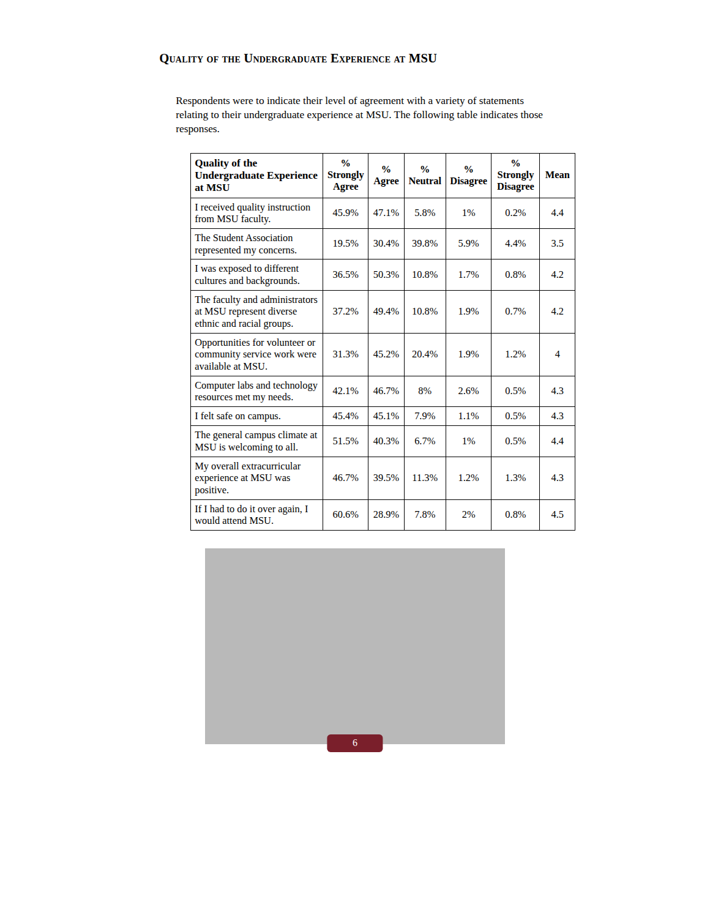Quality of the Undergraduate Experience at MSU
Respondents were to indicate their level of agreement with a variety of statements relating to their undergraduate experience at MSU. The following table indicates those responses.
| Quality of the Undergraduate Experience at MSU | % Strongly Agree | % Agree | % Neutral | % Disagree | % Strongly Disagree | Mean |
| --- | --- | --- | --- | --- | --- | --- |
| I received quality instruction from MSU faculty. | 45.9% | 47.1% | 5.8% | 1% | 0.2% | 4.4 |
| The Student Association represented my concerns. | 19.5% | 30.4% | 39.8% | 5.9% | 4.4% | 3.5 |
| I was exposed to different cultures and backgrounds. | 36.5% | 50.3% | 10.8% | 1.7% | 0.8% | 4.2 |
| The faculty and administrators at MSU represent diverse ethnic and racial groups. | 37.2% | 49.4% | 10.8% | 1.9% | 0.7% | 4.2 |
| Opportunities for volunteer or community service work were available at MSU. | 31.3% | 45.2% | 20.4% | 1.9% | 1.2% | 4 |
| Computer labs and technology resources met my needs. | 42.1% | 46.7% | 8% | 2.6% | 0.5% | 4.3 |
| I felt safe on campus. | 45.4% | 45.1% | 7.9% | 1.1% | 0.5% | 4.3 |
| The general campus climate at MSU is welcoming to all. | 51.5% | 40.3% | 6.7% | 1% | 0.5% | 4.4 |
| My overall extracurricular experience at MSU was positive. | 46.7% | 39.5% | 11.3% | 1.2% | 1.3% | 4.3 |
| If I had to do it over again, I would attend MSU. | 60.6% | 28.9% | 7.8% | 2% | 0.8% | 4.5 |
6